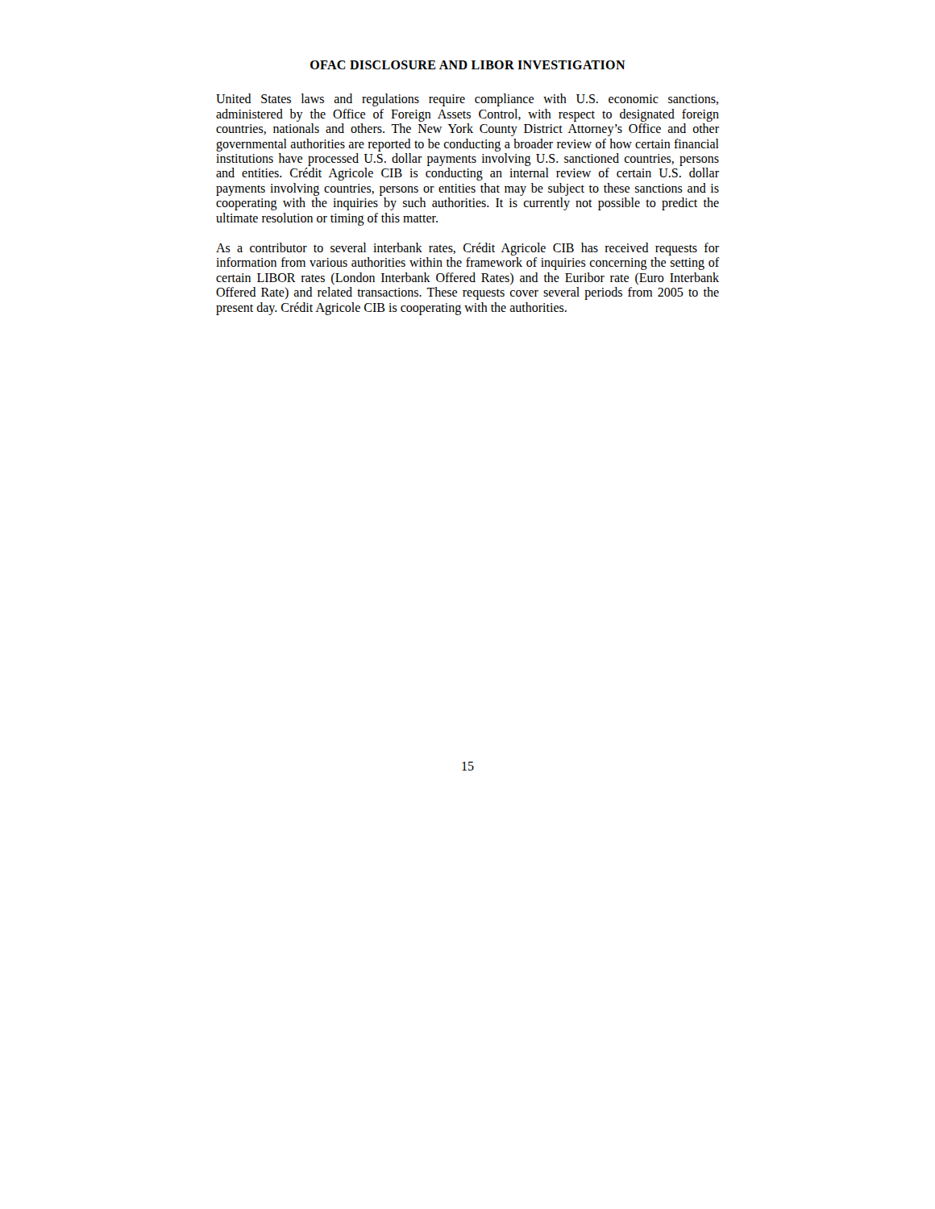OFAC DISCLOSURE AND LIBOR INVESTIGATION
United States laws and regulations require compliance with U.S. economic sanctions, administered by the Office of Foreign Assets Control, with respect to designated foreign countries, nationals and others. The New York County District Attorney’s Office and other governmental authorities are reported to be conducting a broader review of how certain financial institutions have processed U.S. dollar payments involving U.S. sanctioned countries, persons and entities. Crédit Agricole CIB is conducting an internal review of certain U.S. dollar payments involving countries, persons or entities that may be subject to these sanctions and is cooperating with the inquiries by such authorities. It is currently not possible to predict the ultimate resolution or timing of this matter.
As a contributor to several interbank rates, Crédit Agricole CIB has received requests for information from various authorities within the framework of inquiries concerning the setting of certain LIBOR rates (London Interbank Offered Rates) and the Euribor rate (Euro Interbank Offered Rate) and related transactions. These requests cover several periods from 2005 to the present day. Crédit Agricole CIB is cooperating with the authorities.
15